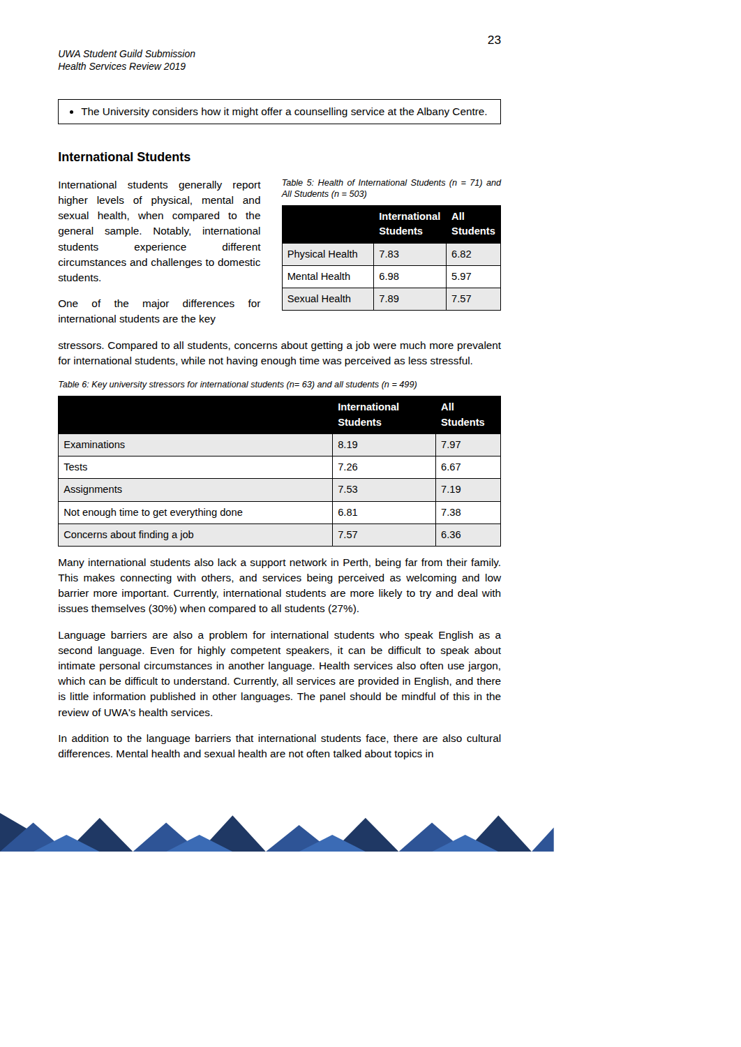23
UWA Student Guild Submission
Health Services Review 2019
The University considers how it might offer a counselling service at the Albany Centre.
International Students
International students generally report higher levels of physical, mental and sexual health, when compared to the general sample. Notably, international students experience different circumstances and challenges to domestic students.
One of the major differences for international students are the key
Table 5: Health of International Students (n = 71) and All Students (n = 503)
| | International Students | All Students |
| --- | --- | --- |
| Physical Health | 7.83 | 6.82 |
| Mental Health | 6.98 | 5.97 |
| Sexual Health | 7.89 | 7.57 |
stressors. Compared to all students, concerns about getting a job were much more prevalent for international students, while not having enough time was perceived as less stressful.
Table 6: Key university stressors for international students (n= 63) and all students (n = 499)
| | International Students | All Students |
| --- | --- | --- |
| Examinations | 8.19 | 7.97 |
| Tests | 7.26 | 6.67 |
| Assignments | 7.53 | 7.19 |
| Not enough time to get everything done | 6.81 | 7.38 |
| Concerns about finding a job | 7.57 | 6.36 |
Many international students also lack a support network in Perth, being far from their family. This makes connecting with others, and services being perceived as welcoming and low barrier more important. Currently, international students are more likely to try and deal with issues themselves (30%) when compared to all students (27%).
Language barriers are also a problem for international students who speak English as a second language. Even for highly competent speakers, it can be difficult to speak about intimate personal circumstances in another language. Health services also often use jargon, which can be difficult to understand. Currently, all services are provided in English, and there is little information published in other languages. The panel should be mindful of this in the review of UWA's health services.
In addition to the language barriers that international students face, there are also cultural differences. Mental health and sexual health are not often talked about topics in